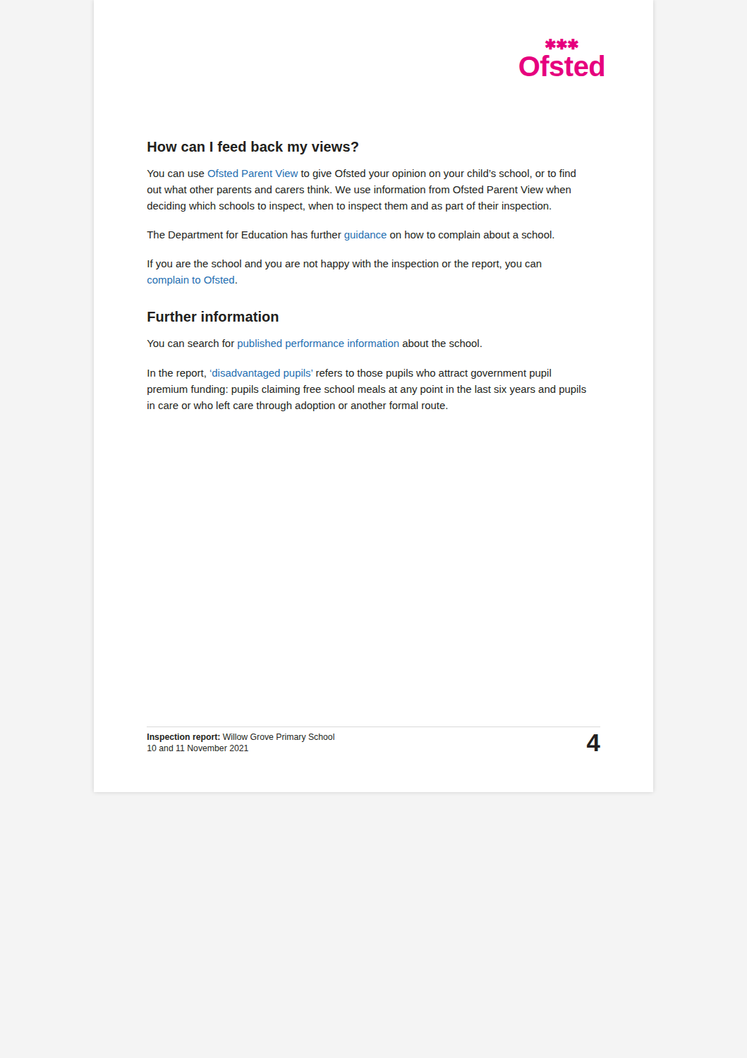✱✱✱
Ofsted
How can I feed back my views?
You can use Ofsted Parent View to give Ofsted your opinion on your child’s school, or to find out what other parents and carers think. We use information from Ofsted Parent View when deciding which schools to inspect, when to inspect them and as part of their inspection.
The Department for Education has further guidance on how to complain about a school.
If you are the school and you are not happy with the inspection or the report, you can complain to Ofsted.
Further information
You can search for published performance information about the school.
In the report, ‘disadvantaged pupils’ refers to those pupils who attract government pupil premium funding: pupils claiming free school meals at any point in the last six years and pupils in care or who left care through adoption or another formal route.
Inspection report: Willow Grove Primary School
10 and 11 November 2021
4